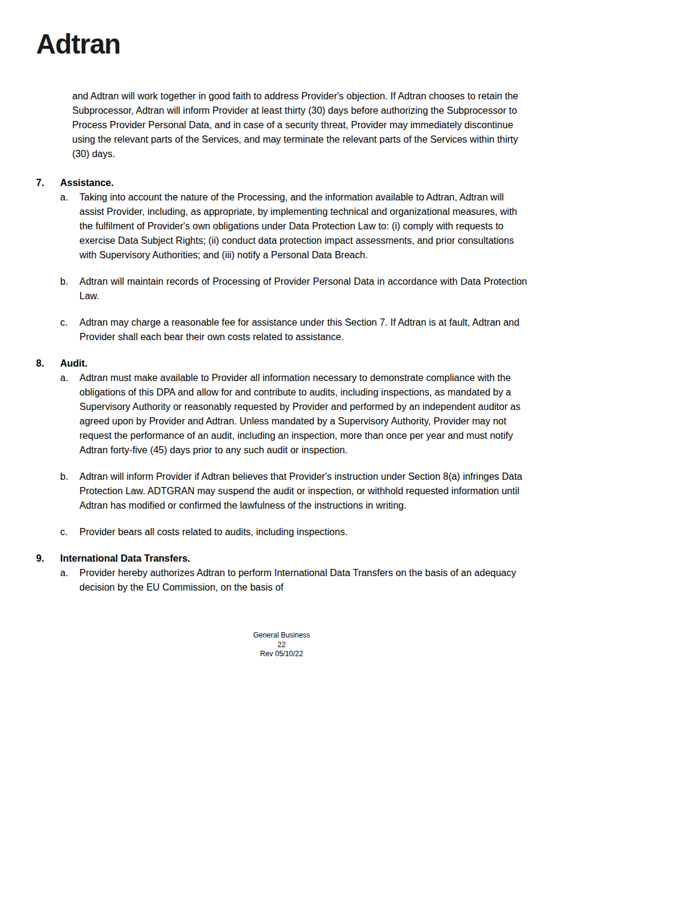Adtran
and Adtran will work together in good faith to address Provider's objection. If Adtran chooses to retain the Subprocessor, Adtran will inform Provider at least thirty (30) days before authorizing the Subprocessor to Process Provider Personal Data, and in case of a security threat, Provider may immediately discontinue using the relevant parts of the Services, and may terminate the relevant parts of the Services within thirty (30) days.
Assistance.
Taking into account the nature of the Processing, and the information available to Adtran, Adtran will assist Provider, including, as appropriate, by implementing technical and organizational measures, with the fulfilment of Provider's own obligations under Data Protection Law to: (i) comply with requests to exercise Data Subject Rights; (ii) conduct data protection impact assessments, and prior consultations with Supervisory Authorities; and (iii) notify a Personal Data Breach.
Adtran will maintain records of Processing of Provider Personal Data in accordance with Data Protection Law.
Adtran may charge a reasonable fee for assistance under this Section 7. If Adtran is at fault, Adtran and Provider shall each bear their own costs related to assistance.
Audit.
Adtran must make available to Provider all information necessary to demonstrate compliance with the obligations of this DPA and allow for and contribute to audits, including inspections, as mandated by a Supervisory Authority or reasonably requested by Provider and performed by an independent auditor as agreed upon by Provider and Adtran. Unless mandated by a Supervisory Authority, Provider may not request the performance of an audit, including an inspection, more than once per year and must notify Adtran forty-five (45) days prior to any such audit or inspection.
Adtran will inform Provider if Adtran believes that Provider's instruction under Section 8(a) infringes Data Protection Law. ADTGRAN may suspend the audit or inspection, or withhold requested information until Adtran has modified or confirmed the lawfulness of the instructions in writing.
Provider bears all costs related to audits, including inspections.
International Data Transfers.
Provider hereby authorizes Adtran to perform International Data Transfers on the basis of an adequacy decision by the EU Commission, on the basis of
General Business
22
Rev 05/10/22